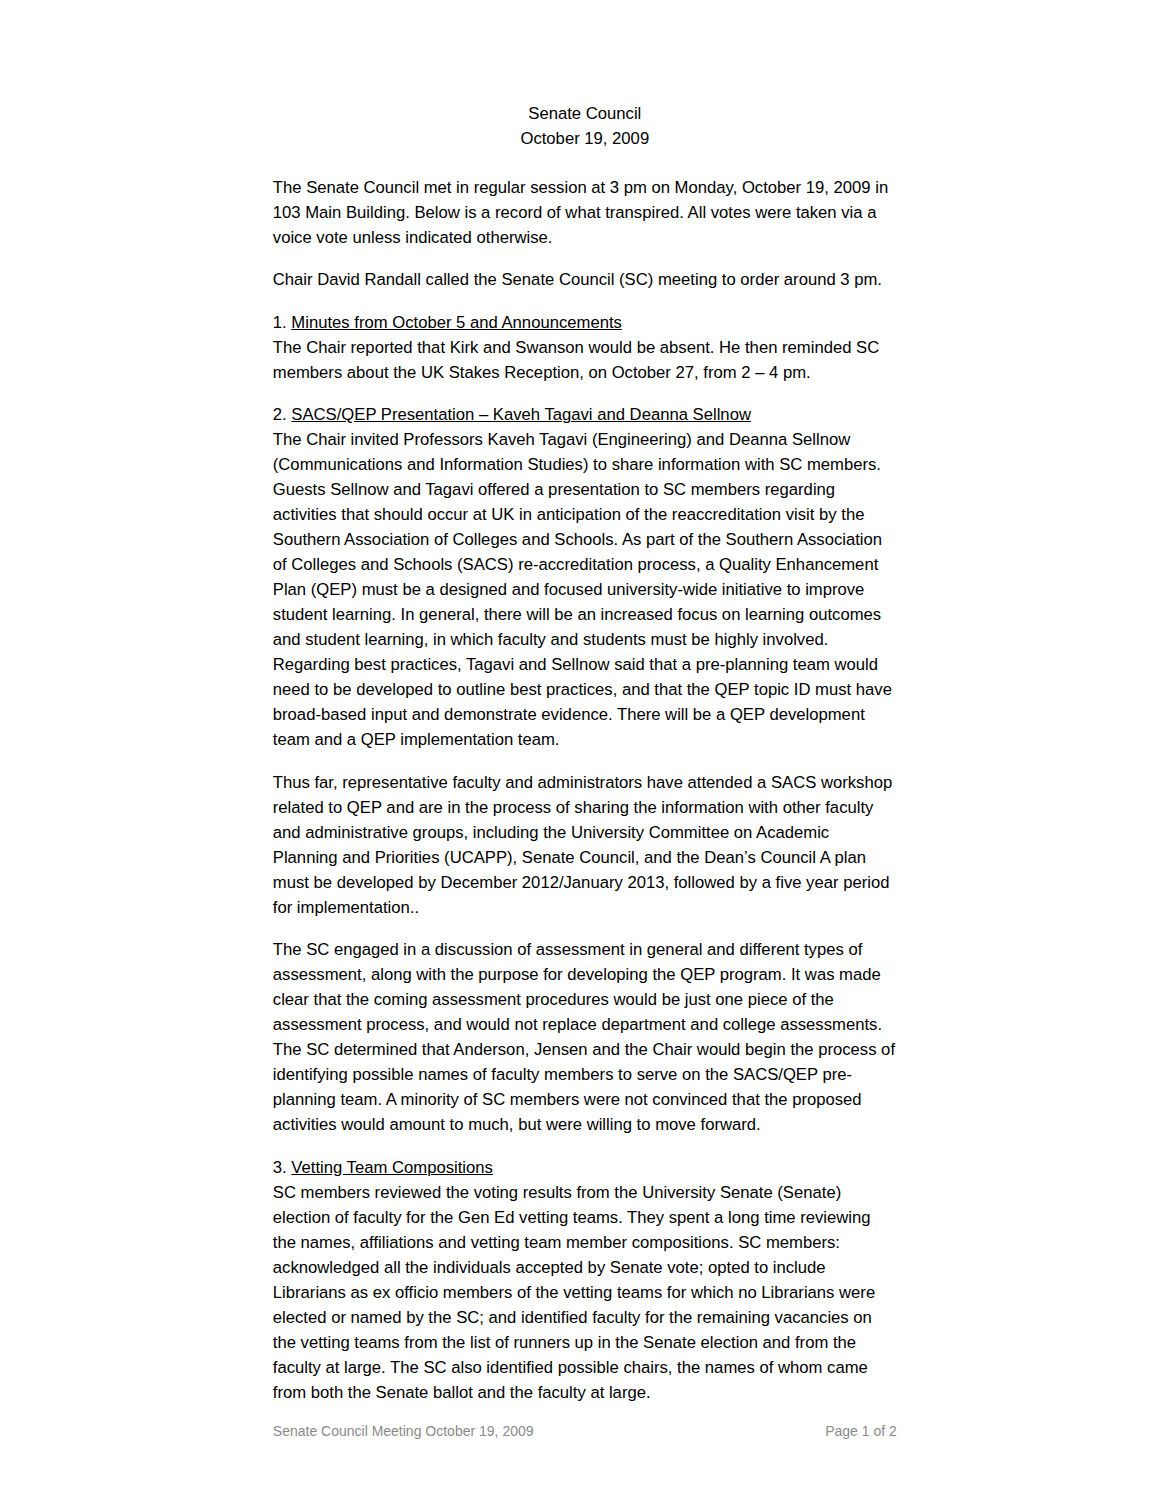Senate Council October 19, 2009
The Senate Council met in regular session at 3 pm on Monday, October 19, 2009 in 103 Main Building. Below is a record of what transpired. All votes were taken via a voice vote unless indicated otherwise.
Chair David Randall called the Senate Council (SC) meeting to order around 3 pm.
1. Minutes from October 5 and Announcements
The Chair reported that Kirk and Swanson would be absent. He then reminded SC members about the UK Stakes Reception, on October 27, from 2 – 4 pm.
2. SACS/QEP Presentation – Kaveh Tagavi and Deanna Sellnow
The Chair invited Professors Kaveh Tagavi (Engineering) and Deanna Sellnow (Communications and Information Studies) to share information with SC members. Guests Sellnow and Tagavi offered a presentation to SC members regarding activities that should occur at UK in anticipation of the reaccreditation visit by the Southern Association of Colleges and Schools. As part of the Southern Association of Colleges and Schools (SACS) re-accreditation process, a Quality Enhancement Plan (QEP) must be a designed and focused university-wide initiative to improve student learning. In general, there will be an increased focus on learning outcomes and student learning, in which faculty and students must be highly involved. Regarding best practices, Tagavi and Sellnow said that a pre-planning team would need to be developed to outline best practices, and that the QEP topic ID must have broad-based input and demonstrate evidence. There will be a QEP development team and a QEP implementation team.
Thus far, representative faculty and administrators have attended a SACS workshop related to QEP and are in the process of sharing the information with other faculty and administrative groups, including the University Committee on Academic Planning and Priorities (UCAPP), Senate Council, and the Dean’s Council A plan must be developed by December 2012/January 2013, followed by a five year period for implementation..
The SC engaged in a discussion of assessment in general and different types of assessment, along with the purpose for developing the QEP program. It was made clear that the coming assessment procedures would be just one piece of the assessment process, and would not replace department and college assessments. The SC determined that Anderson, Jensen and the Chair would begin the process of identifying possible names of faculty members to serve on the SACS/QEP pre-planning team. A minority of SC members were not convinced that the proposed activities would amount to much, but were willing to move forward.
3. Vetting Team Compositions
SC members reviewed the voting results from the University Senate (Senate) election of faculty for the Gen Ed vetting teams. They spent a long time reviewing the names, affiliations and vetting team member compositions. SC members: acknowledged all the individuals accepted by Senate vote; opted to include Librarians as ex officio members of the vetting teams for which no Librarians were elected or named by the SC; and identified faculty for the remaining vacancies on the vetting teams from the list of runners up in the Senate election and from the faculty at large. The SC also identified possible chairs, the names of whom came from both the Senate ballot and the faculty at large.
Senate Council Meeting October 19, 2009 Page 1 of 2